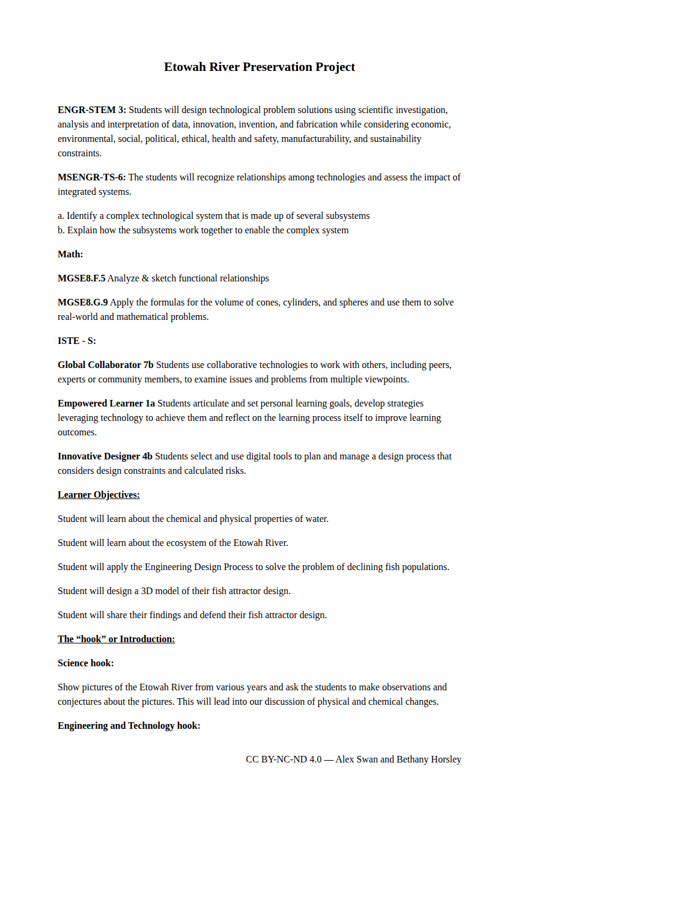Etowah River Preservation Project
ENGR-STEM 3: Students will design technological problem solutions using scientific investigation, analysis and interpretation of data, innovation, invention, and fabrication while considering economic, environmental, social, political, ethical, health and safety, manufacturability, and sustainability constraints.
MSENGR-TS-6: The students will recognize relationships among technologies and assess the impact of integrated systems.
a. Identify a complex technological system that is made up of several subsystems
b. Explain how the subsystems work together to enable the complex system
Math:
MGSE8.F.5 Analyze & sketch functional relationships
MGSE8.G.9 Apply the formulas for the volume of cones, cylinders, and spheres and use them to solve real-world and mathematical problems.
ISTE - S:
Global Collaborator 7b Students use collaborative technologies to work with others, including peers, experts or community members, to examine issues and problems from multiple viewpoints.
Empowered Learner 1a Students articulate and set personal learning goals, develop strategies leveraging technology to achieve them and reflect on the learning process itself to improve learning outcomes.
Innovative Designer 4b Students select and use digital tools to plan and manage a design process that considers design constraints and calculated risks.
Learner Objectives:
Student will learn about the chemical and physical properties of water.
Student will learn about the ecosystem of the Etowah River.
Student will apply the Engineering Design Process to solve the problem of declining fish populations.
Student will design a 3D model of their fish attractor design.
Student will share their findings and defend their fish attractor design.
The “hook” or Introduction:
Science hook:
Show pictures of the Etowah River from various years and ask the students to make observations and conjectures about the pictures. This will lead into our discussion of physical and chemical changes.
Engineering and Technology hook:
CC BY-NC-ND 4.0 — Alex Swan and Bethany Horsley